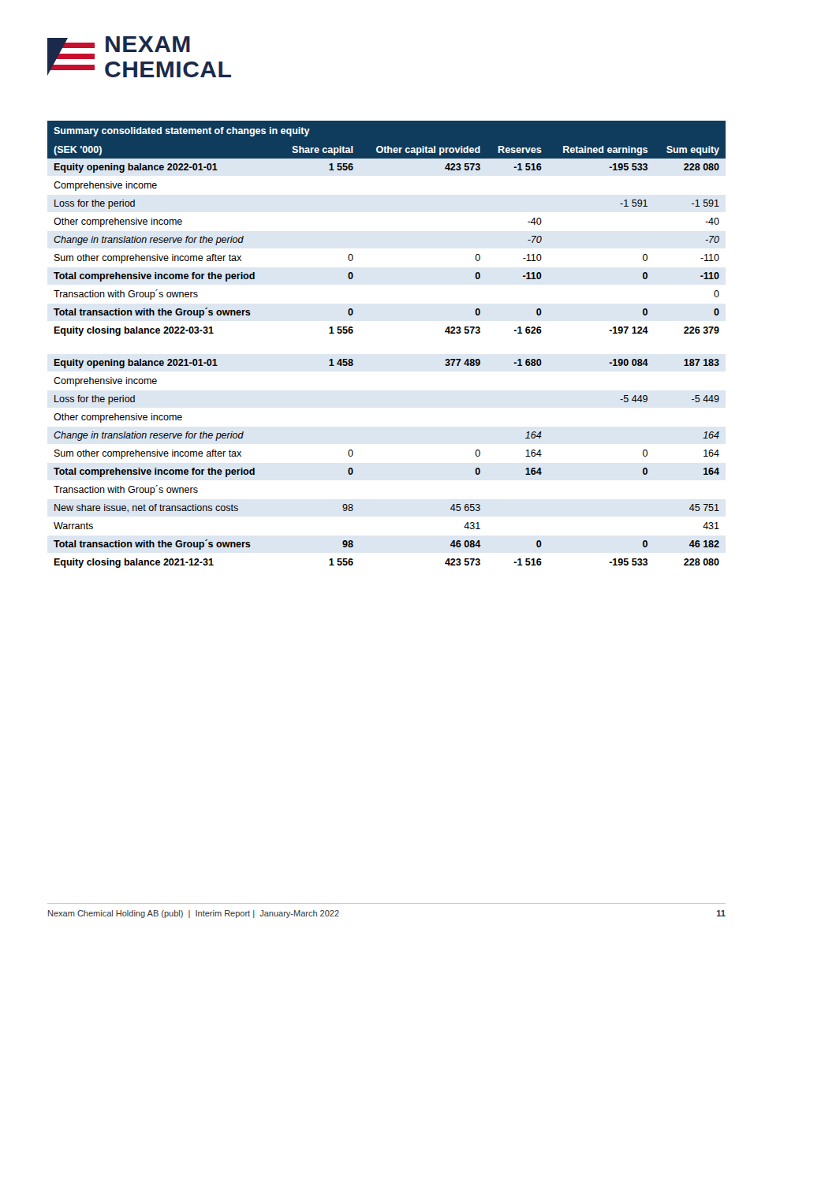NEXAM
CHEMICAL
Summary consolidated statement of changes in equity
| (SEK '000) | Share capital | Other capital provided | Reserves | Retained earnings | Sum equity |
| --- | --- | --- | --- | --- | --- |
| Equity opening balance 2022-01-01 | 1 556 | 423 573 | -1 516 | -195 533 | 228 080 |
| Comprehensive income | | | | | |
| Loss for the period | | | | -1 591 | -1 591 |
| Other comprehensive income | | | -40 | | -40 |
| Change in translation reserve for the period | | | -70 | | -70 |
| Sum other comprehensive income after tax | 0 | 0 | -110 | 0 | -110 |
| Total comprehensive income for the period | 0 | 0 | -110 | 0 | -110 |
| Transaction with Group´s owners | | | | | 0 |
| Total transaction with the Group´s owners | 0 | 0 | 0 | 0 | 0 |
| Equity closing balance 2022-03-31 | 1 556 | 423 573 | -1 626 | -197 124 | 226 379 |
| Equity opening balance 2021-01-01 | 1 458 | 377 489 | -1 680 | -190 084 | 187 183 |
| Comprehensive income | | | | | |
| Loss for the period | | | | -5 449 | -5 449 |
| Other comprehensive income | | | | | |
| Change in translation reserve for the period | | | 164 | | 164 |
| Sum other comprehensive income after tax | 0 | 0 | 164 | 0 | 164 |
| Total comprehensive income for the period | 0 | 0 | 164 | 0 | 164 |
| Transaction with Group´s owners | | | | | |
| New share issue, net of transactions costs | 98 | 45 653 | | | 45 751 |
| Warrants | | 431 | | | 431 |
| Total transaction with the Group´s owners | 98 | 46 084 | 0 | 0 | 46 182 |
| Equity closing balance 2021-12-31 | 1 556 | 423 573 | -1 516 | -195 533 | 228 080 |
Nexam Chemical Holding AB (publ) | Interim Report | January-March 2022
11